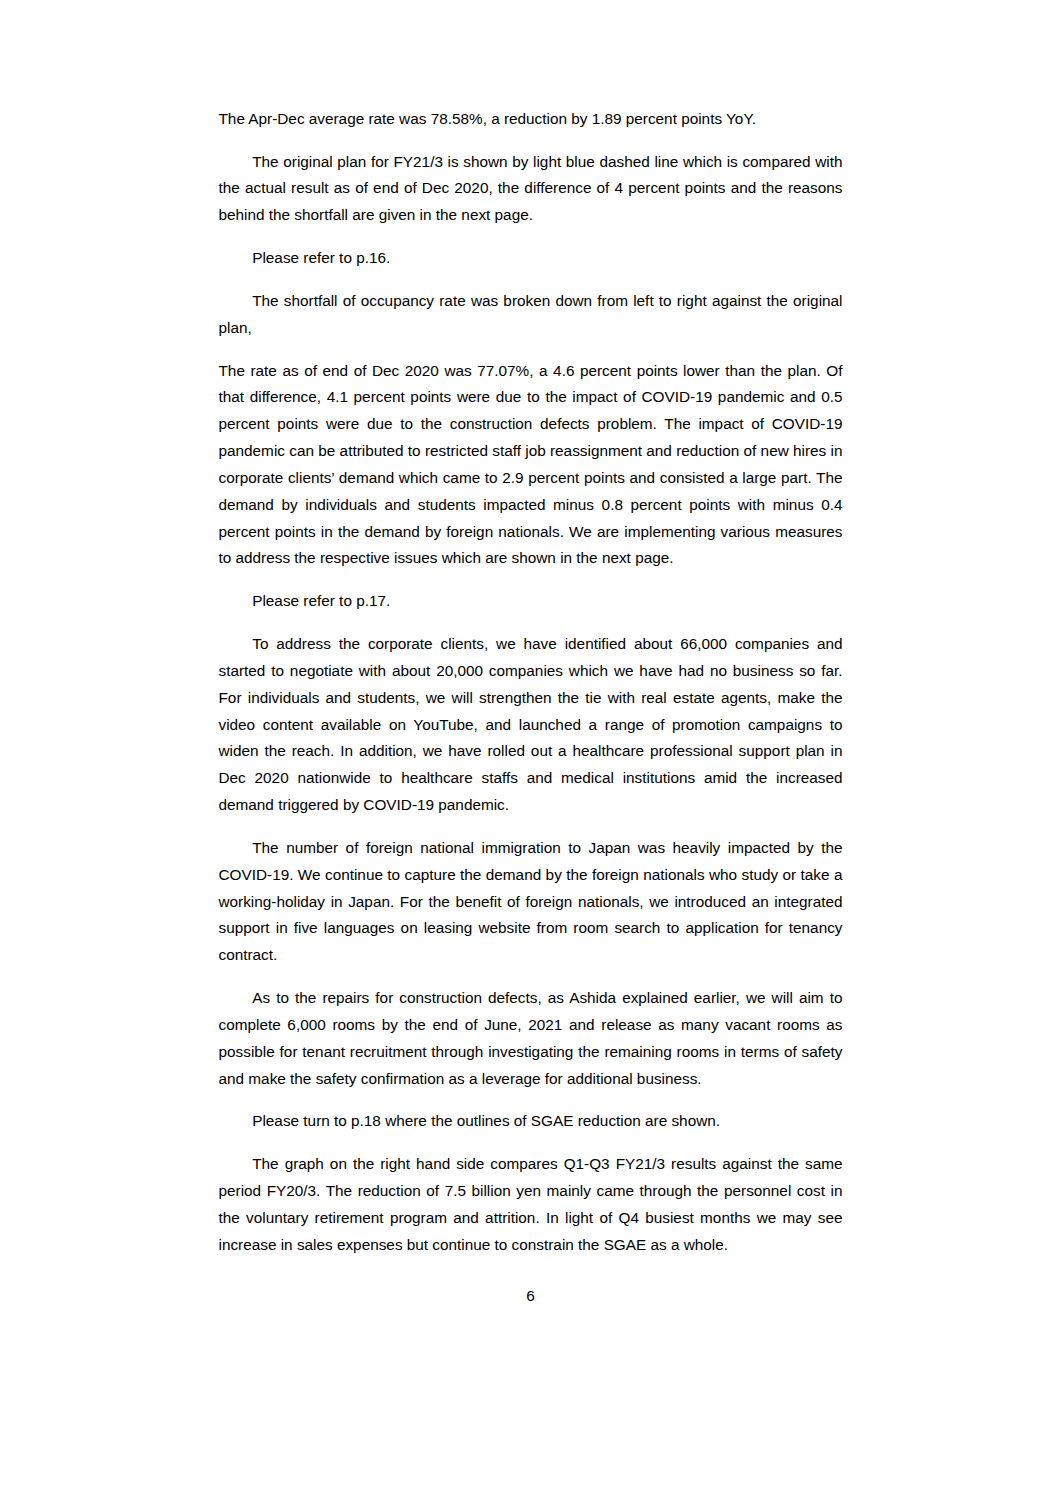The Apr-Dec average rate was 78.58%, a reduction by 1.89 percent points YoY.
The original plan for FY21/3 is shown by light blue dashed line which is compared with the actual result as of end of Dec 2020, the difference of 4 percent points and the reasons behind the shortfall are given in the next page.
Please refer to p.16.
The shortfall of occupancy rate was broken down from left to right against the original plan,
The rate as of end of Dec 2020 was 77.07%, a 4.6 percent points lower than the plan. Of that difference, 4.1 percent points were due to the impact of COVID-19 pandemic and 0.5 percent points were due to the construction defects problem. The impact of COVID-19 pandemic can be attributed to restricted staff job reassignment and reduction of new hires in corporate clients’ demand which came to 2.9 percent points and consisted a large part. The demand by individuals and students impacted minus 0.8 percent points with minus 0.4 percent points in the demand by foreign nationals. We are implementing various measures to address the respective issues which are shown in the next page.
Please refer to p.17.
To address the corporate clients, we have identified about 66,000 companies and started to negotiate with about 20,000 companies which we have had no business so far. For individuals and students, we will strengthen the tie with real estate agents, make the video content available on YouTube, and launched a range of promotion campaigns to widen the reach. In addition, we have rolled out a healthcare professional support plan in Dec 2020 nationwide to healthcare staffs and medical institutions amid the increased demand triggered by COVID-19 pandemic.
The number of foreign national immigration to Japan was heavily impacted by the COVID-19. We continue to capture the demand by the foreign nationals who study or take a working-holiday in Japan. For the benefit of foreign nationals, we introduced an integrated support in five languages on leasing website from room search to application for tenancy contract.
As to the repairs for construction defects, as Ashida explained earlier, we will aim to complete 6,000 rooms by the end of June, 2021 and release as many vacant rooms as possible for tenant recruitment through investigating the remaining rooms in terms of safety and make the safety confirmation as a leverage for additional business.
Please turn to p.18 where the outlines of SGAE reduction are shown.
The graph on the right hand side compares Q1-Q3 FY21/3 results against the same period FY20/3. The reduction of 7.5 billion yen mainly came through the personnel cost in the voluntary retirement program and attrition. In light of Q4 busiest months we may see increase in sales expenses but continue to constrain the SGAE as a whole.
6